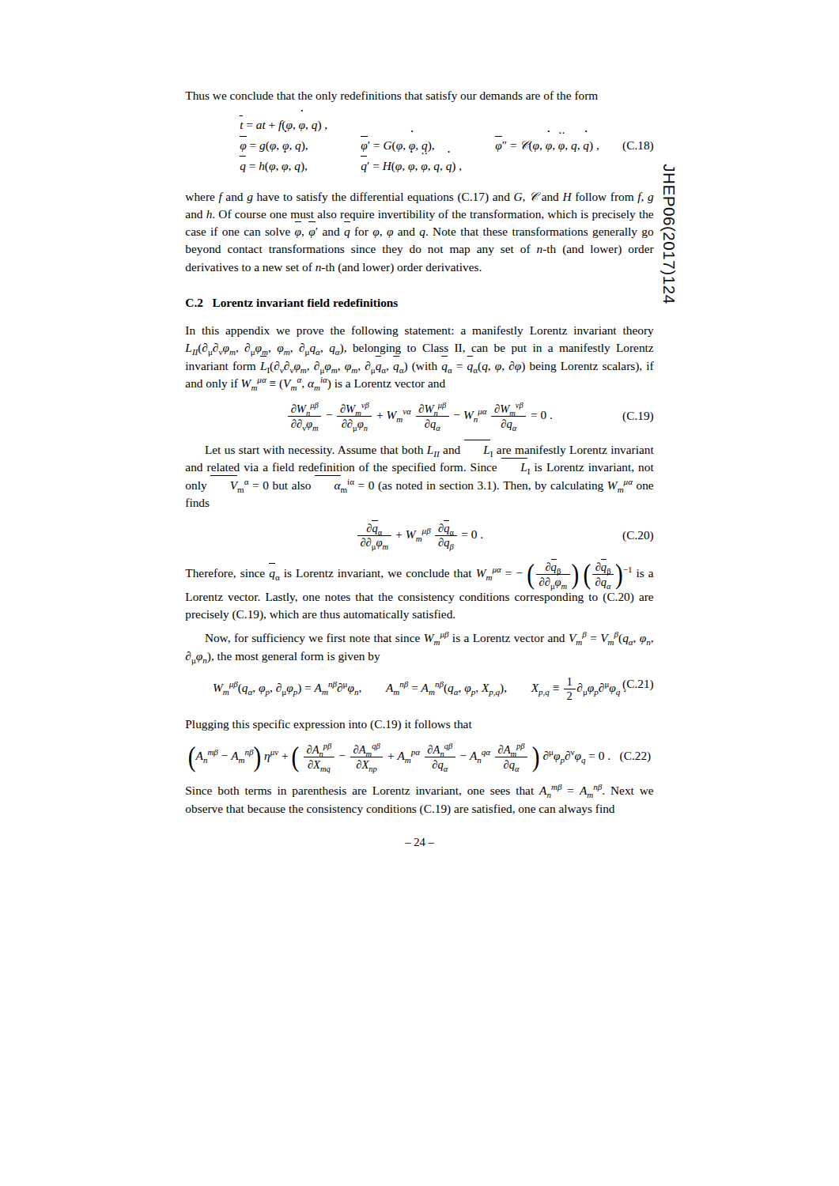JHEP06(2017)124
Thus we conclude that the only redefinitions that satisfy our demands are of the form
| t = a t + f ( φ , φ , q ) , | | |
| φ = g ( φ , φ , q ), | φ ′ = G ( φ , φ , q ), | φ ″ = 𝒞 ( φ , φ , φ , q , q ) , |
| q = h ( φ , φ , q ), | q ′ = H ( φ , φ , φ , q , q ) , | |
(C.18)
where f and g have to satisfy the differential equations (C.17) and G, 𝒞 and H follow from f, g and h. Of course one must also require invertibility of the transformation, which is precisely the case if one can solve φ, φ′ and q for φ, φ and q. Note that these transformations generally go beyond contact transformations since they do not map any set of n-th (and lower) order derivatives to a new set of n-th (and lower) order derivatives.
C.2 Lorentz invariant field redefinitions
In this appendix we prove the following statement: a manifestly Lorentz invariant theory LII(∂μ∂νφm, ∂μφm, φm, ∂μqα, qα), belonging to Class II, can be put in a manifestly Lorentz invariant form LI(∂ν∂νφm, ∂μφm, φm, ∂μqα, qα) (with qα = qα(q, φ, ∂φ) being Lorentz scalars), if and only if Wmμα ≡ (Vmα, αmiα) is a Lorentz vector and
∂Wnμβ∂∂νφm − ∂Wmνβ∂∂μφn + Wmνα ∂Wnμβ∂qα − Wnμα ∂Wmνβ∂qα = 0 .
(C.19)
Let us start with necessity. Assume that both LII and LI are manifestly Lorentz invariant and related via a field redefinition of the specified form. Since LI is Lorentz invariant, not only Vmα = 0 but also αmiα = 0 (as noted in section 3.1). Then, by calculating Wmμα one finds
∂qα∂∂μφm + Wmμβ ∂qα∂qβ = 0 .
(C.20)
Therefore, since qα is Lorentz invariant, we conclude that Wmμα = − (∂qβ∂∂μφm) (∂qβ∂qα)−1 is a Lorentz vector. Lastly, one notes that the consistency conditions corresponding to (C.20) are precisely (C.19), which are thus automatically satisfied.
Now, for sufficiency we first note that since Wmμβ is a Lorentz vector and Vmβ = Vmβ(qα, φn, ∂μφn), the most general form is given by
Wmμβ(qα, φp, ∂μφp) = Amnβ∂μφn, Amnβ = Amnβ(qα, φp, Xp,q), Xp,q ≡ 12∂μφp∂μφq .
(C.21)
Plugging this specific expression into (C.19) it follows that
(Anmβ − Amnβ) ημν + ( ∂Anpβ∂Xmq − ∂Amqβ∂Xnp + Ampα ∂Anqβ∂qα − Anqα ∂Ampβ∂qα ) ∂μφp∂νφq = 0 . (C.22)
Since both terms in parenthesis are Lorentz invariant, one sees that Anmβ = Amnβ. Next we observe that because the consistency conditions (C.19) are satisfied, one can always find
– 24 –